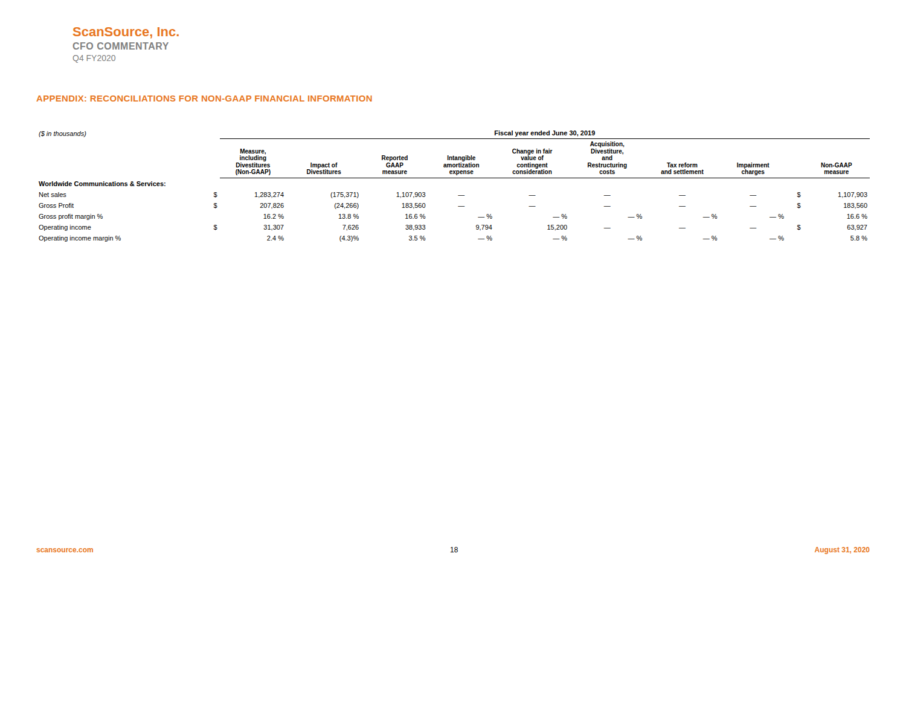ScanSource, Inc.
CFO COMMENTARY
Q4 FY2020
APPENDIX: RECONCILIATIONS FOR NON-GAAP FINANCIAL INFORMATION
| ($ in thousands) | | Fiscal year ended June 30, 2019 |
| | | Measure, including Divestitures (Non-GAAP) | Impact of Divestitures | Reported GAAP measure | Intangible amortization expense | Change in fair value of contingent consideration | Acquisition, Divestiture, and Restructuring costs | Tax reform and settlement | Impairment charges | | Non-GAAP measure |
| Worldwide Communications & Services: |
| Net sales | $ | 1,283,274 | (175,371) | 1,107,903 | — | — | — | — | — | $ | 1,107,903 |
| Gross Profit | $ | 207,826 | (24,266) | 183,560 | — | — | — | — | — | $ | 183,560 |
| Gross profit margin % | | 16.2 % | 13.8 % | 16.6 % | — % | — % | — % | — % | — % | | 16.6 % |
| Operating income | $ | 31,307 | 7,626 | 38,933 | 9,794 | 15,200 | — | — | — | $ | 63,927 |
| Operating income margin % | | 2.4 % | (4.3)% | 3.5 % | — % | — % | — % | — % | — % | | 5.8 % |
scansource.com 18 August 31, 2020